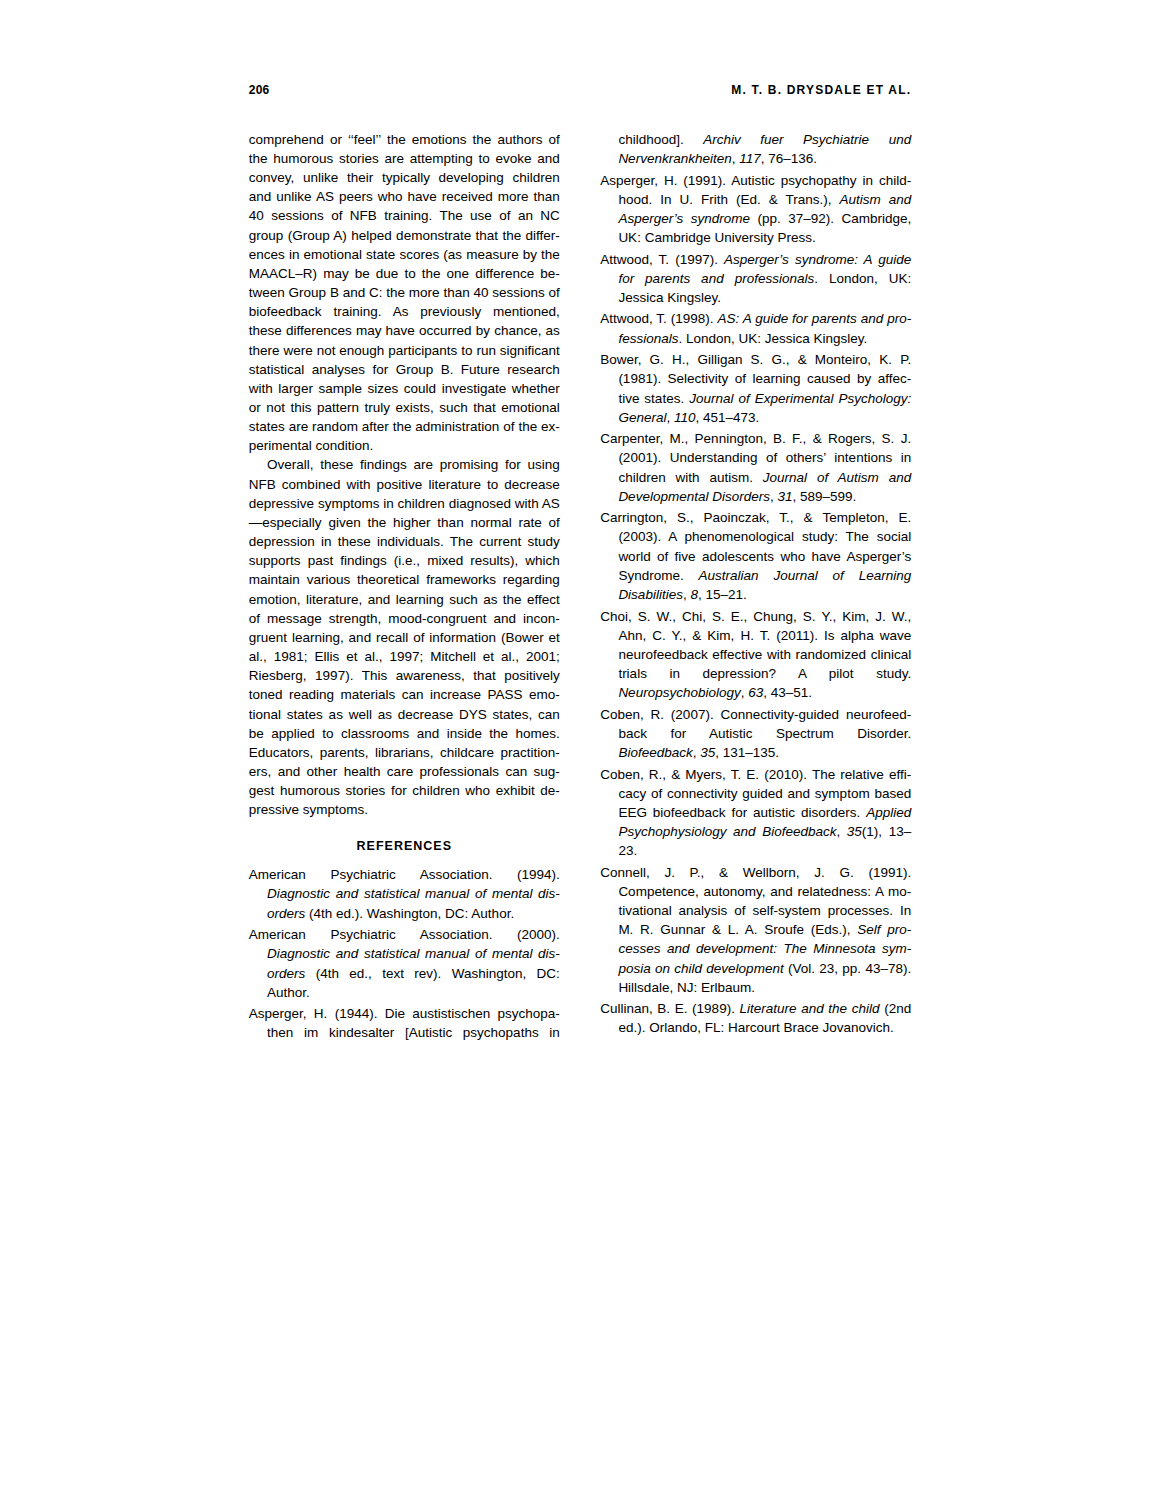206 M. T. B. DRYSDALE ET AL.
comprehend or ‘‘feel’’ the emotions the authors of the humorous stories are attempting to evoke and convey, unlike their typically developing children and unlike AS peers who have received more than 40 sessions of NFB training. The use of an NC group (Group A) helped demonstrate that the differences in emotional state scores (as measure by the MAACL–R) may be due to the one difference between Group B and C: the more than 40 sessions of biofeedback training. As previously mentioned, these differences may have occurred by chance, as there were not enough participants to run significant statistical analyses for Group B. Future research with larger sample sizes could investigate whether or not this pattern truly exists, such that emotional states are random after the administration of the experimental condition.
Overall, these findings are promising for using NFB combined with positive literature to decrease depressive symptoms in children diagnosed with AS—especially given the higher than normal rate of depression in these individuals. The current study supports past findings (i.e., mixed results), which maintain various theoretical frameworks regarding emotion, literature, and learning such as the effect of message strength, mood-congruent and incongruent learning, and recall of information (Bower et al., 1981; Ellis et al., 1997; Mitchell et al., 2001; Riesberg, 1997). This awareness, that positively toned reading materials can increase PASS emotional states as well as decrease DYS states, can be applied to classrooms and inside the homes. Educators, parents, librarians, childcare practitioners, and other health care professionals can suggest humorous stories for children who exhibit depressive symptoms.
REFERENCES
American Psychiatric Association. (1994). Diagnostic and statistical manual of mental disorders (4th ed.). Washington, DC: Author.
American Psychiatric Association. (2000). Diagnostic and statistical manual of mental disorders (4th ed., text rev). Washington, DC: Author.
Asperger, H. (1944). Die austistischen psychopathen im kindesalter [Autistic psychopaths in childhood]. Archiv fuer Psychiatrie und Nervenkrankheiten, 117, 76–136.
Asperger, H. (1991). Autistic psychopathy in childhood. In U. Frith (Ed. & Trans.), Autism and Asperger’s syndrome (pp. 37–92). Cambridge, UK: Cambridge University Press.
Attwood, T. (1997). Asperger’s syndrome: A guide for parents and professionals. London, UK: Jessica Kingsley.
Attwood, T. (1998). AS: A guide for parents and professionals. London, UK: Jessica Kingsley.
Bower, G. H., Gilligan S. G., & Monteiro, K. P. (1981). Selectivity of learning caused by affective states. Journal of Experimental Psychology: General, 110, 451–473.
Carpenter, M., Pennington, B. F., & Rogers, S. J. (2001). Understanding of others’ intentions in children with autism. Journal of Autism and Developmental Disorders, 31, 589–599.
Carrington, S., Paoinczak, T., & Templeton, E. (2003). A phenomenological study: The social world of five adolescents who have Asperger’s Syndrome. Australian Journal of Learning Disabilities, 8, 15–21.
Choi, S. W., Chi, S. E., Chung, S. Y., Kim, J. W., Ahn, C. Y., & Kim, H. T. (2011). Is alpha wave neurofeedback effective with randomized clinical trials in depression? A pilot study. Neuropsychobiology, 63, 43–51.
Coben, R. (2007). Connectivity-guided neurofeedback for Autistic Spectrum Disorder. Biofeedback, 35, 131–135.
Coben, R., & Myers, T. E. (2010). The relative efficacy of connectivity guided and symptom based EEG biofeedback for autistic disorders. Applied Psychophysiology and Biofeedback, 35(1), 13–23.
Connell, J. P., & Wellborn, J. G. (1991). Competence, autonomy, and relatedness: A motivational analysis of self-system processes. In M. R. Gunnar & L. A. Sroufe (Eds.), Self processes and development: The Minnesota symposia on child development (Vol. 23, pp. 43–78). Hillsdale, NJ: Erlbaum.
Cullinan, B. E. (1989). Literature and the child (2nd ed.). Orlando, FL: Harcourt Brace Jovanovich.